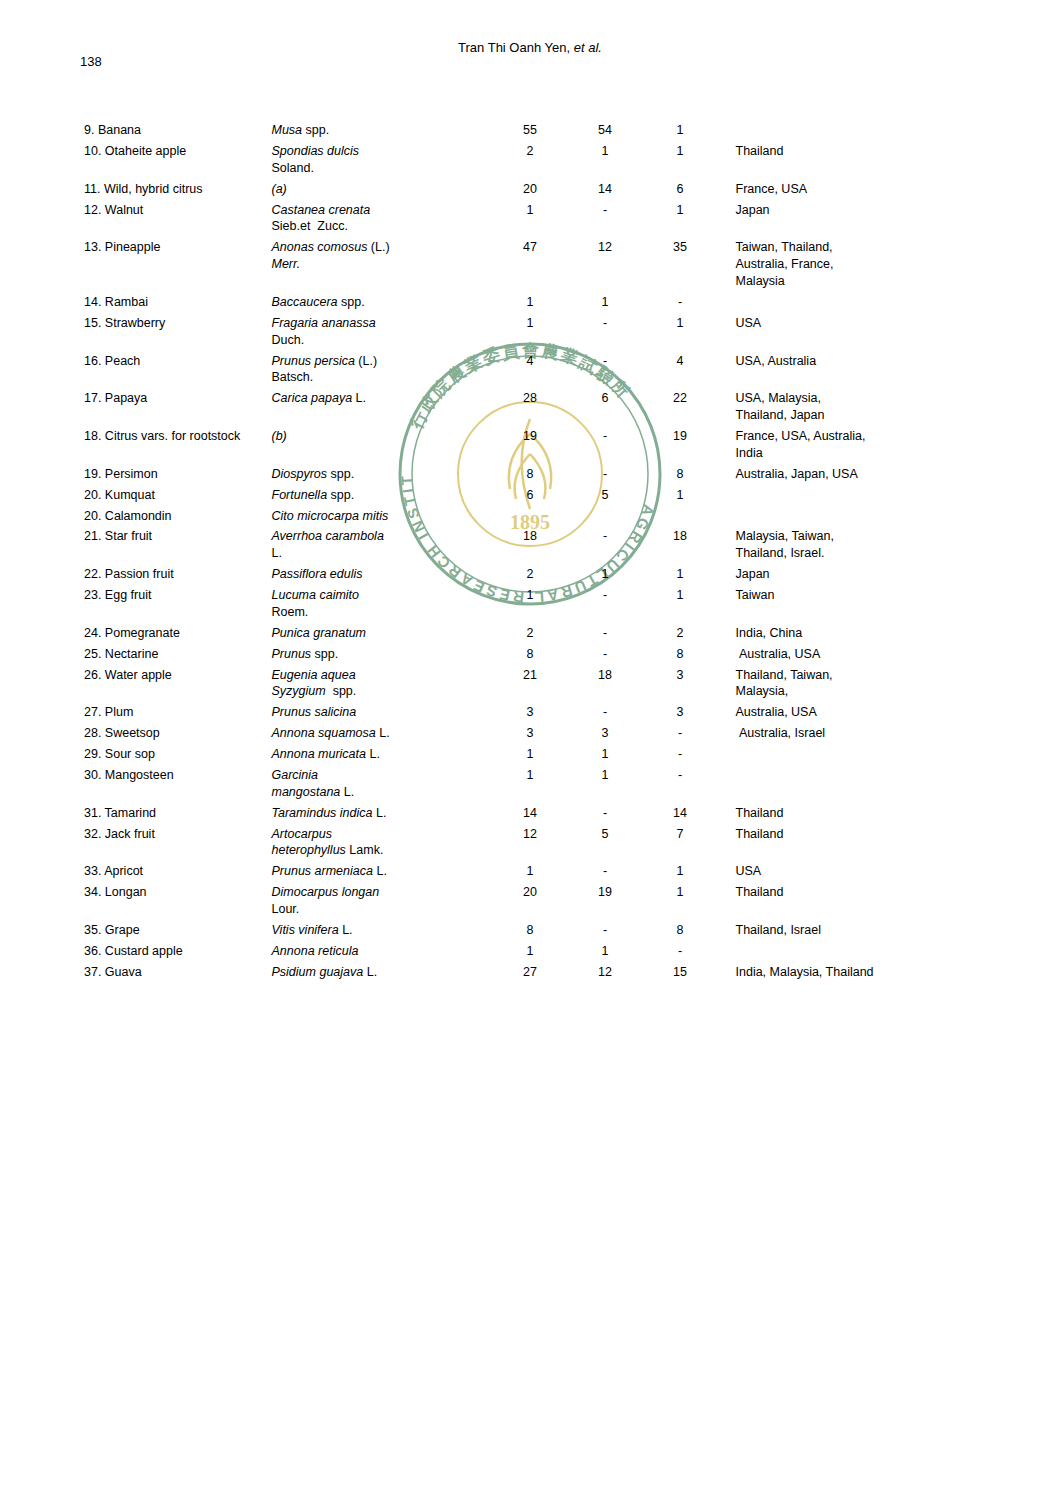138
Tran Thi Oanh Yen, et al.
行政院農業委員會農業試驗所 AGRICULTURAL RESEARCH INSTITUTE 1895
| 9. Banana | Musa spp. | 55 | 54 | 1 | |
| 10. Otaheite apple | Spondias dulcis Soland. | 2 | 1 | 1 | Thailand |
| 11. Wild, hybrid citrus | (a) | 20 | 14 | 6 | France, USA |
| 12. Walnut | Castanea crenata Sieb.et Zucc. | 1 | - | 1 | Japan |
| 13. Pineapple | Anonas comosus (L.) Merr. | 47 | 12 | 35 | Taiwan, Thailand, Australia, France, Malaysia |
| 14. Rambai | Baccaucera spp. | 1 | 1 | - | |
| 15. Strawberry | Fragaria ananassa Duch. | 1 | - | 1 | USA |
| 16. Peach | Prunus persica (L.) Batsch. | 4 | - | 4 | USA, Australia |
| 17. Papaya | Carica papaya L. | 28 | 6 | 22 | USA, Malaysia, Thailand, Japan |
| 18. Citrus vars. for rootstock | (b) | 19 | - | 19 | France, USA, Australia, India |
| 19. Persimon | Diospyros spp. | 8 | - | 8 | Australia, Japan, USA |
| 20. Kumquat | Fortunella spp. | 6 | 5 | 1 | |
| 20. Calamondin | Cito microcarpa mitis | | | | |
| 21. Star fruit | Averrhoa carambola L. | 18 | - | 18 | Malaysia, Taiwan, Thailand, Israel. |
| 22. Passion fruit | Passiflora edulis | 2 | 1 | 1 | Japan |
| 23. Egg fruit | Lucuma caimito Roem. | 1 | - | 1 | Taiwan |
| 24. Pomegranate | Punica granatum | 2 | - | 2 | India, China |
| 25. Nectarine | Prunus spp. | 8 | - | 8 | Australia, USA |
| 26. Water apple | Eugenia aquea Syzygium spp. | 21 | 18 | 3 | Thailand, Taiwan, Malaysia, |
| 27. Plum | Prunus salicina | 3 | - | 3 | Australia, USA |
| 28. Sweetsop | Annona squamosa L. | 3 | 3 | - | Australia, Israel |
| 29. Sour sop | Annona muricata L. | 1 | 1 | - | |
| 30. Mangosteen | Garcinia mangostana L. | 1 | 1 | - | |
| 31. Tamarind | Taramindus indica L. | 14 | - | 14 | Thailand |
| 32. Jack fruit | Artocarpus heterophyllus Lamk. | 12 | 5 | 7 | Thailand |
| 33. Apricot | Prunus armeniaca L. | 1 | - | 1 | USA |
| 34. Longan | Dimocarpus longan Lour. | 20 | 19 | 1 | Thailand |
| 35. Grape | Vitis vinifera L. | 8 | - | 8 | Thailand, Israel |
| 36. Custard apple | Annona reticula | 1 | 1 | - | |
| 37. Guava | Psidium guajava L. | 27 | 12 | 15 | India, Malaysia, Thailand |